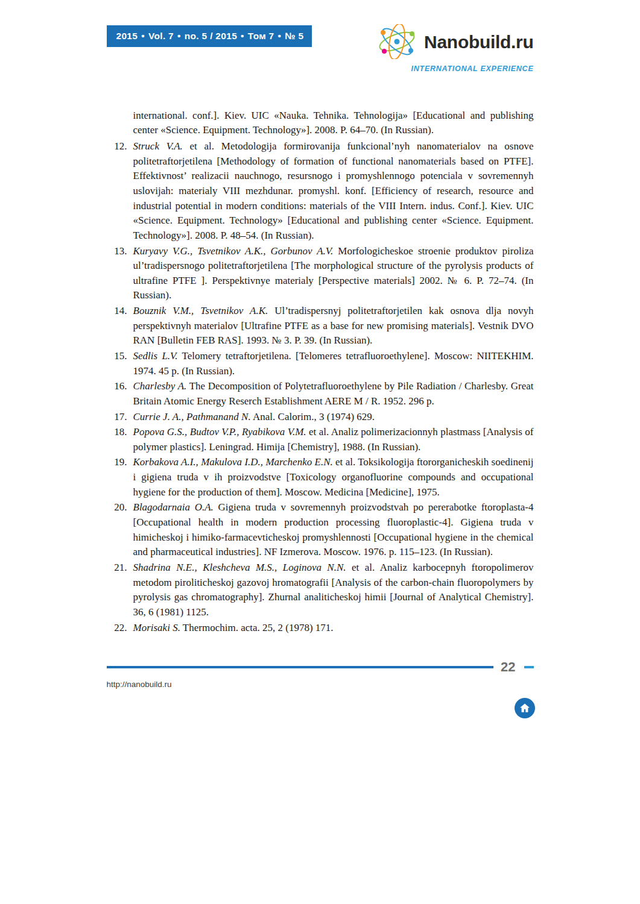2015•Vol. 7•no. 5 / 2015•Том 7•№ 5
Nanobuild.ru
International experience
international. conf.]. Kiev. UIC «Nauka. Tehnika. Tehnologija» [Educational and publishing center «Science. Equipment. Technology»]. 2008. P. 64–70. (In Russian).
12. Struck V.A. et al. Metodologija formirovanija funkcional’nyh nanomaterialov na osnove politetraftorjetilena [Methodology of formation of functional nanomaterials based on PTFE]. Effektivnost’ realizacii nauchnogo, resursnogo i promyshlennogo potenciala v sovremennyh uslovijah: materialy VIII mezhdunar. promyshl. konf. [Efficiency of research, resource and industrial potential in modern conditions: materials of the VIII Intern. indus. Conf.]. Kiev. UIC «Science. Equipment. Technology» [Educational and publishing center «Science. Equipment. Technology»]. 2008. P. 48–54. (In Russian).
13. Kuryavy V.G., Tsvetnikov A.K., Gorbunov A.V. Morfologicheskoe stroenie produktov piroliza ul’tradispersnogo politetraftorjetilena [The morphological structure of the pyrolysis products of ultrafine PTFE ]. Perspektivnye materialy [Perspective materials] 2002. № 6. P. 72–74. (In Russian).
14. Bouznik V.M., Tsvetnikov A.K. Ul’tradispersnyj politetraftorjetilen kak osnova dlja novyh perspektivnyh materialov [Ultrafine PTFE as a base for new promising materials]. Vestnik DVO RAN [Bulletin FEB RAS]. 1993. № 3. P. 39. (In Russian).
15. Sedlis L.V. Telomery tetraftorjetilena. [Telomeres tetrafluoroethylene]. Moscow: NIITEKHIM. 1974. 45 p. (In Russian).
16. Charlesby A. The Decomposition of Polytetrafluoroethylene by Pile Radiation / Charlesby. Great Britain Atomic Energy Reserch Establishment AERE M / R. 1952. 296 p.
17. Currie J. A., Pathmanand N. Anal. Calorim., 3 (1974) 629.
18. Popova G.S., Budtov V.P., Ryabikova V.M. et al. Analiz polimerizacionnyh plastmass [Analysis of polymer plastics]. Leningrad. Himija [Chemistry], 1988. (In Russian).
19. Korbakova A.I., Makulova I.D., Marchenko E.N. et al. Toksikologija ftororganicheskih soedinenij i gigiena truda v ih proizvodstve [Toxicology organofluorine compounds and occupational hygiene for the production of them]. Moscow. Medicina [Medicine], 1975.
20. Blagodarnaia O.A. Gigiena truda v sovremennyh proizvodstvah po pererabotke ftoroplasta-4 [Occupational health in modern production processing fluoroplastic-4]. Gigiena truda v himicheskoj i himiko-farmacevticheskoj promyshlennosti [Occupational hygiene in the chemical and pharmaceutical industries]. NF Izmerova. Moscow. 1976. p. 115–123. (In Russian).
21. Shadrina N.E., Kleshcheva M.S., Loginova N.N. et al. Analiz karbocepnyh ftoropolimerov metodom piroliticheskoj gazovoj hromatografii [Analysis of the carbon-chain fluoropolymers by pyrolysis gas chromatography]. Zhurnal analiticheskoj himii [Journal of Analytical Chemistry]. 36, 6 (1981) 1125.
22. Morisaki S. Thermochim. acta. 25, 2 (1978) 171.
22
http://nanobuild.ru